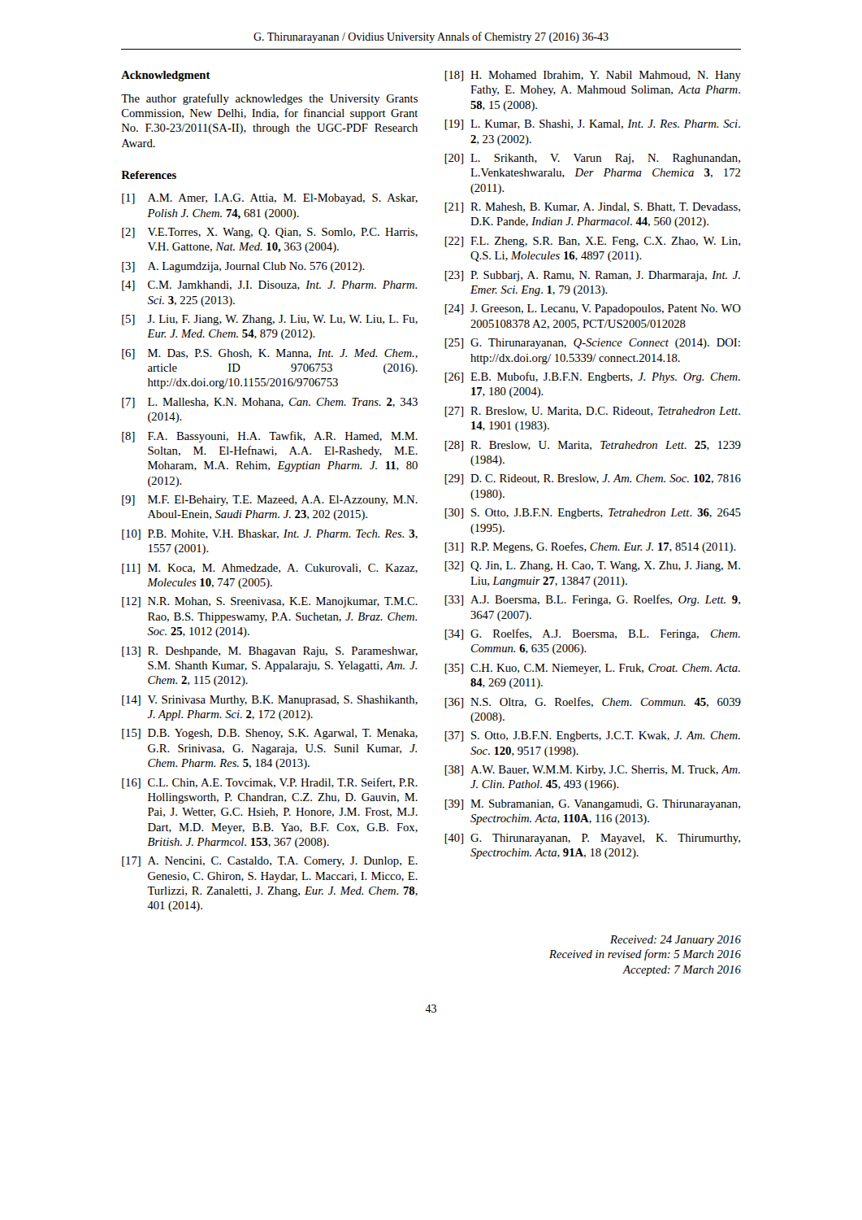G. Thirunarayanan / Ovidius University Annals of Chemistry 27 (2016) 36-43
Acknowledgment
The author gratefully acknowledges the University Grants Commission, New Delhi, India, for financial support Grant No. F.30-23/2011(SA-II), through the UGC-PDF Research Award.
References
[1] A.M. Amer, I.A.G. Attia, M. El-Mobayad, S. Askar, Polish J. Chem. 74, 681 (2000).
[2] V.E.Torres, X. Wang, Q. Qian, S. Somlo, P.C. Harris, V.H. Gattone, Nat. Med. 10, 363 (2004).
[3] A. Lagumdzija, Journal Club No. 576 (2012).
[4] C.M. Jamkhandi, J.I. Disouza, Int. J. Pharm. Pharm. Sci. 3, 225 (2013).
[5] J. Liu, F. Jiang, W. Zhang, J. Liu, W. Lu, W. Liu, L. Fu, Eur. J. Med. Chem. 54, 879 (2012).
[6] M. Das, P.S. Ghosh, K. Manna, Int. J. Med. Chem., article ID 9706753 (2016). http://dx.doi.org/10.1155/2016/9706753
[7] L. Mallesha, K.N. Mohana, Can. Chem. Trans. 2, 343 (2014).
[8] F.A. Bassyouni, H.A. Tawfik, A.R. Hamed, M.M. Soltan, M. El-Hefnawi, A.A. El-Rashedy, M.E. Moharam, M.A. Rehim, Egyptian Pharm. J. 11, 80 (2012).
[9] M.F. El-Behairy, T.E. Mazeed, A.A. El-Azzouny, M.N. Aboul-Enein, Saudi Pharm. J. 23, 202 (2015).
[10] P.B. Mohite, V.H. Bhaskar, Int. J. Pharm. Tech. Res. 3, 1557 (2001).
[11] M. Koca, M. Ahmedzade, A. Cukurovali, C. Kazaz, Molecules 10, 747 (2005).
[12] N.R. Mohan, S. Sreenivasa, K.E. Manojkumar, T.M.C. Rao, B.S. Thippeswamy, P.A. Suchetan, J. Braz. Chem. Soc. 25, 1012 (2014).
[13] R. Deshpande, M. Bhagavan Raju, S. Parameshwar, S.M. Shanth Kumar, S. Appalaraju, S. Yelagatti, Am. J. Chem. 2, 115 (2012).
[14] V. Srinivasa Murthy, B.K. Manuprasad, S. Shashikanth, J. Appl. Pharm. Sci. 2, 172 (2012).
[15] D.B. Yogesh, D.B. Shenoy, S.K. Agarwal, T. Menaka, G.R. Srinivasa, G. Nagaraja, U.S. Sunil Kumar, J. Chem. Pharm. Res. 5, 184 (2013).
[16] C.L. Chin, A.E. Tovcimak, V.P. Hradil, T.R. Seifert, P.R. Hollingsworth, P. Chandran, C.Z. Zhu, D. Gauvin, M. Pai, J. Wetter, G.C. Hsieh, P. Honore, J.M. Frost, M.J. Dart, M.D. Meyer, B.B. Yao, B.F. Cox, G.B. Fox, British. J. Pharmcol. 153, 367 (2008).
[17] A. Nencini, C. Castaldo, T.A. Comery, J. Dunlop, E. Genesio, C. Ghiron, S. Haydar, L. Maccari, I. Micco, E. Turlizzi, R. Zanaletti, J. Zhang, Eur. J. Med. Chem. 78, 401 (2014).
[18] H. Mohamed Ibrahim, Y. Nabil Mahmoud, N. Hany Fathy, E. Mohey, A. Mahmoud Soliman, Acta Pharm. 58, 15 (2008).
[19] L. Kumar, B. Shashi, J. Kamal, Int. J. Res. Pharm. Sci. 2, 23 (2002).
[20] L. Srikanth, V. Varun Raj, N. Raghunandan, L.Venkateshwaralu, Der Pharma Chemica 3, 172 (2011).
[21] R. Mahesh, B. Kumar, A. Jindal, S. Bhatt, T. Devadass, D.K. Pande, Indian J. Pharmacol. 44, 560 (2012).
[22] F.L. Zheng, S.R. Ban, X.E. Feng, C.X. Zhao, W. Lin, Q.S. Li, Molecules 16, 4897 (2011).
[23] P. Subbarj, A. Ramu, N. Raman, J. Dharmaraja, Int. J. Emer. Sci. Eng. 1, 79 (2013).
[24] J. Greeson, L. Lecanu, V. Papadopoulos, Patent No. WO 2005108378 A2, 2005, PCT/US2005/012028
[25] G. Thirunarayanan, Q-Science Connect (2014). DOI: http://dx.doi.org/ 10.5339/ connect.2014.18.
[26] E.B. Mubofu, J.B.F.N. Engberts, J. Phys. Org. Chem. 17, 180 (2004).
[27] R. Breslow, U. Marita, D.C. Rideout, Tetrahedron Lett. 14, 1901 (1983).
[28] R. Breslow, U. Marita, Tetrahedron Lett. 25, 1239 (1984).
[29] D. C. Rideout, R. Breslow, J. Am. Chem. Soc. 102, 7816 (1980).
[30] S. Otto, J.B.F.N. Engberts, Tetrahedron Lett. 36, 2645 (1995).
[31] R.P. Megens, G. Roefes, Chem. Eur. J. 17, 8514 (2011).
[32] Q. Jin, L. Zhang, H. Cao, T. Wang, X. Zhu, J. Jiang, M. Liu, Langmuir 27, 13847 (2011).
[33] A.J. Boersma, B.L. Feringa, G. Roelfes, Org. Lett. 9, 3647 (2007).
[34] G. Roelfes, A.J. Boersma, B.L. Feringa, Chem. Commun. 6, 635 (2006).
[35] C.H. Kuo, C.M. Niemeyer, L. Fruk, Croat. Chem. Acta. 84, 269 (2011).
[36] N.S. Oltra, G. Roelfes, Chem. Commun. 45, 6039 (2008).
[37] S. Otto, J.B.F.N. Engberts, J.C.T. Kwak, J. Am. Chem. Soc. 120, 9517 (1998).
[38] A.W. Bauer, W.M.M. Kirby, J.C. Sherris, M. Truck, Am. J. Clin. Pathol. 45, 493 (1966).
[39] M. Subramanian, G. Vanangamudi, G. Thirunarayanan, Spectrochim. Acta, 110A, 116 (2013).
[40] G. Thirunarayanan, P. Mayavel, K. Thirumurthy, Spectrochim. Acta, 91A, 18 (2012).
Received: 24 January 2016
Received in revised form: 5 March 2016
Accepted: 7 March 2016
43